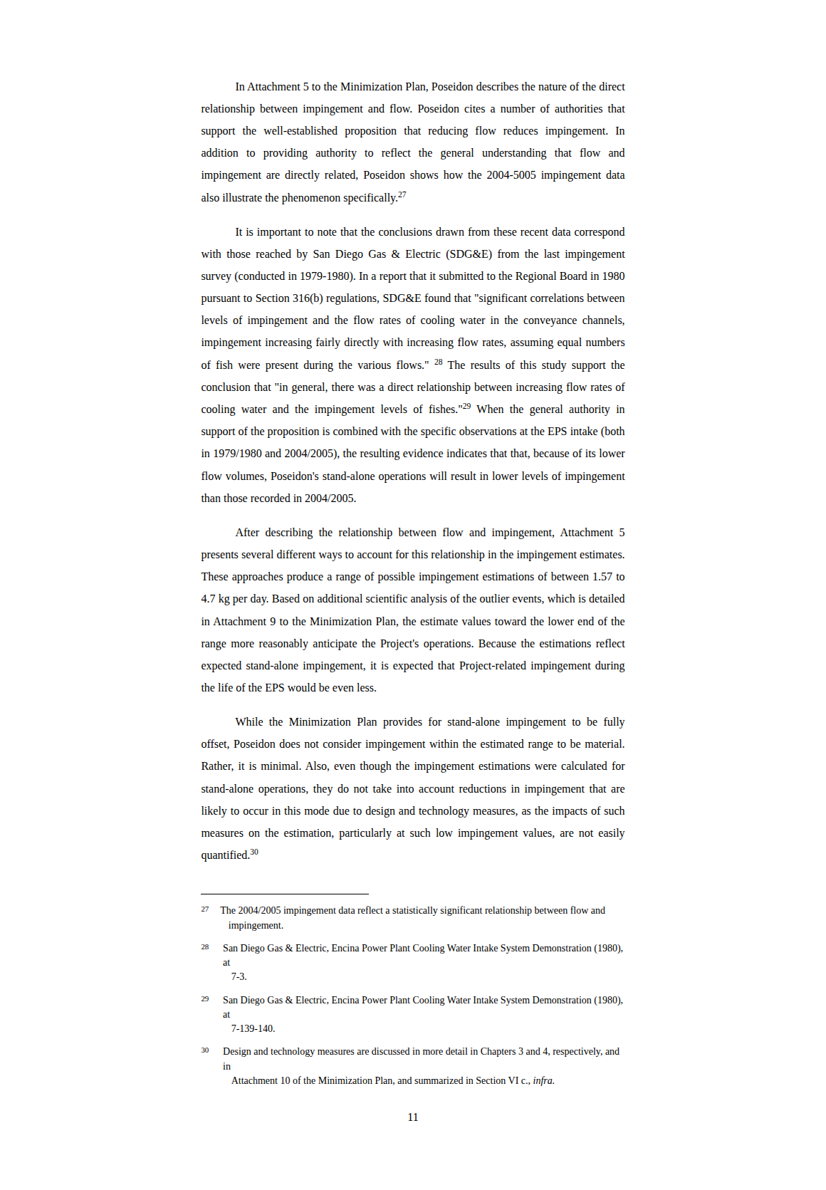In Attachment 5 to the Minimization Plan, Poseidon describes the nature of the direct relationship between impingement and flow. Poseidon cites a number of authorities that support the well-established proposition that reducing flow reduces impingement. In addition to providing authority to reflect the general understanding that flow and impingement are directly related, Poseidon shows how the 2004-5005 impingement data also illustrate the phenomenon specifically.27
It is important to note that the conclusions drawn from these recent data correspond with those reached by San Diego Gas & Electric (SDG&E) from the last impingement survey (conducted in 1979-1980). In a report that it submitted to the Regional Board in 1980 pursuant to Section 316(b) regulations, SDG&E found that "significant correlations between levels of impingement and the flow rates of cooling water in the conveyance channels, impingement increasing fairly directly with increasing flow rates, assuming equal numbers of fish were present during the various flows." 28 The results of this study support the conclusion that "in general, there was a direct relationship between increasing flow rates of cooling water and the impingement levels of fishes."29 When the general authority in support of the proposition is combined with the specific observations at the EPS intake (both in 1979/1980 and 2004/2005), the resulting evidence indicates that that, because of its lower flow volumes, Poseidon's stand-alone operations will result in lower levels of impingement than those recorded in 2004/2005.
After describing the relationship between flow and impingement, Attachment 5 presents several different ways to account for this relationship in the impingement estimates. These approaches produce a range of possible impingement estimations of between 1.57 to 4.7 kg per day. Based on additional scientific analysis of the outlier events, which is detailed in Attachment 9 to the Minimization Plan, the estimate values toward the lower end of the range more reasonably anticipate the Project's operations. Because the estimations reflect expected stand-alone impingement, it is expected that Project-related impingement during the life of the EPS would be even less.
While the Minimization Plan provides for stand-alone impingement to be fully offset, Poseidon does not consider impingement within the estimated range to be material. Rather, it is minimal. Also, even though the impingement estimations were calculated for stand-alone operations, they do not take into account reductions in impingement that are likely to occur in this mode due to design and technology measures, as the impacts of such measures on the estimation, particularly at such low impingement values, are not easily quantified.30
27 The 2004/2005 impingement data reflect a statistically significant relationship between flow and impingement.
28 San Diego Gas & Electric, Encina Power Plant Cooling Water Intake System Demonstration (1980), at 7-3.
29 San Diego Gas & Electric, Encina Power Plant Cooling Water Intake System Demonstration (1980), at 7-139-140.
30 Design and technology measures are discussed in more detail in Chapters 3 and 4, respectively, and in Attachment 10 of the Minimization Plan, and summarized in Section VI c., infra.
11